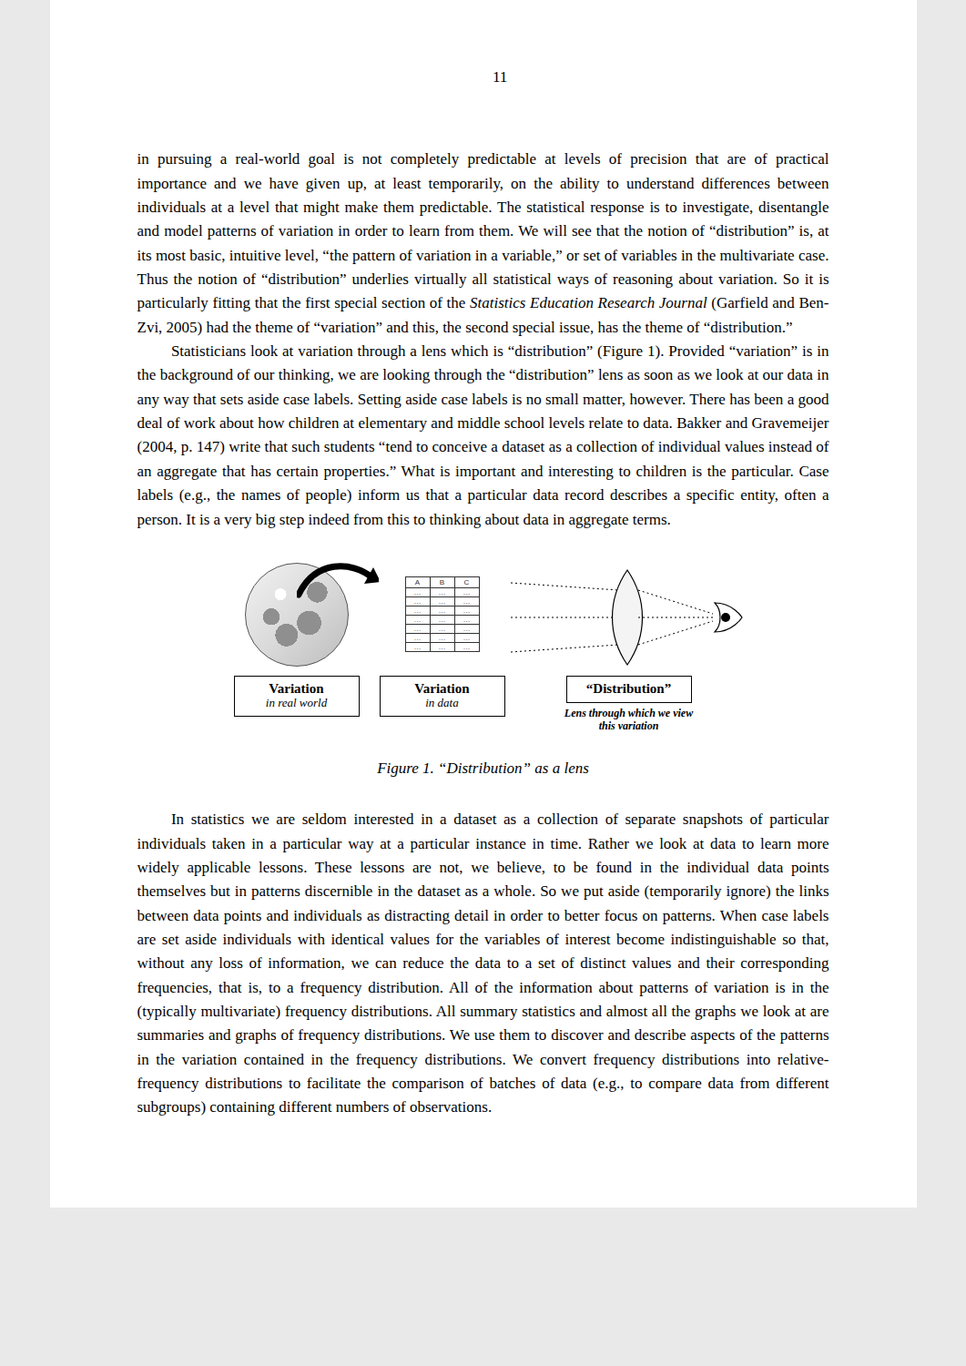11
in pursuing a real-world goal is not completely predictable at levels of precision that are of practical importance and we have given up, at least temporarily, on the ability to understand differences between individuals at a level that might make them predictable. The statistical response is to investigate, disentangle and model patterns of variation in order to learn from them. We will see that the notion of “distribution” is, at its most basic, intuitive level, “the pattern of variation in a variable,” or set of variables in the multivariate case. Thus the notion of “distribution” underlies virtually all statistical ways of reasoning about variation. So it is particularly fitting that the first special section of the Statistics Education Research Journal (Garfield and Ben-Zvi, 2005) had the theme of “variation” and this, the second special issue, has the theme of “distribution.”
Statisticians look at variation through a lens which is “distribution” (Figure 1). Provided “variation” is in the background of our thinking, we are looking through the “distribution” lens as soon as we look at our data in any way that sets aside case labels. Setting aside case labels is no small matter, however. There has been a good deal of work about how children at elementary and middle school levels relate to data. Bakker and Gravemeijer (2004, p. 147) write that such students “tend to conceive a dataset as a collection of individual values instead of an aggregate that has certain properties.” What is important and interesting to children is the particular. Case labels (e.g., the names of people) inform us that a particular data record describes a specific entity, often a person. It is a very big step indeed from this to thinking about data in aggregate terms.
| A | B | C |
| --- | --- | --- |
| … | … | … |
| … | … | … |
| … | … | … |
| … | … | … |
| … | … | … |
| … | … | … |
| … | … | … |
Variation in real world
Variation in data
“Distribution”
Lens through which we view
this variation
Figure 1. “Distribution” as a lens
In statistics we are seldom interested in a dataset as a collection of separate snapshots of particular individuals taken in a particular way at a particular instance in time. Rather we look at data to learn more widely applicable lessons. These lessons are not, we believe, to be found in the individual data points themselves but in patterns discernible in the dataset as a whole. So we put aside (temporarily ignore) the links between data points and individuals as distracting detail in order to better focus on patterns. When case labels are set aside individuals with identical values for the variables of interest become indistinguishable so that, without any loss of information, we can reduce the data to a set of distinct values and their corresponding frequencies, that is, to a frequency distribution. All of the information about patterns of variation is in the (typically multivariate) frequency distributions. All summary statistics and almost all the graphs we look at are summaries and graphs of frequency distributions. We use them to discover and describe aspects of the patterns in the variation contained in the frequency distributions. We convert frequency distributions into relative-frequency distributions to facilitate the comparison of batches of data (e.g., to compare data from different subgroups) containing different numbers of observations.